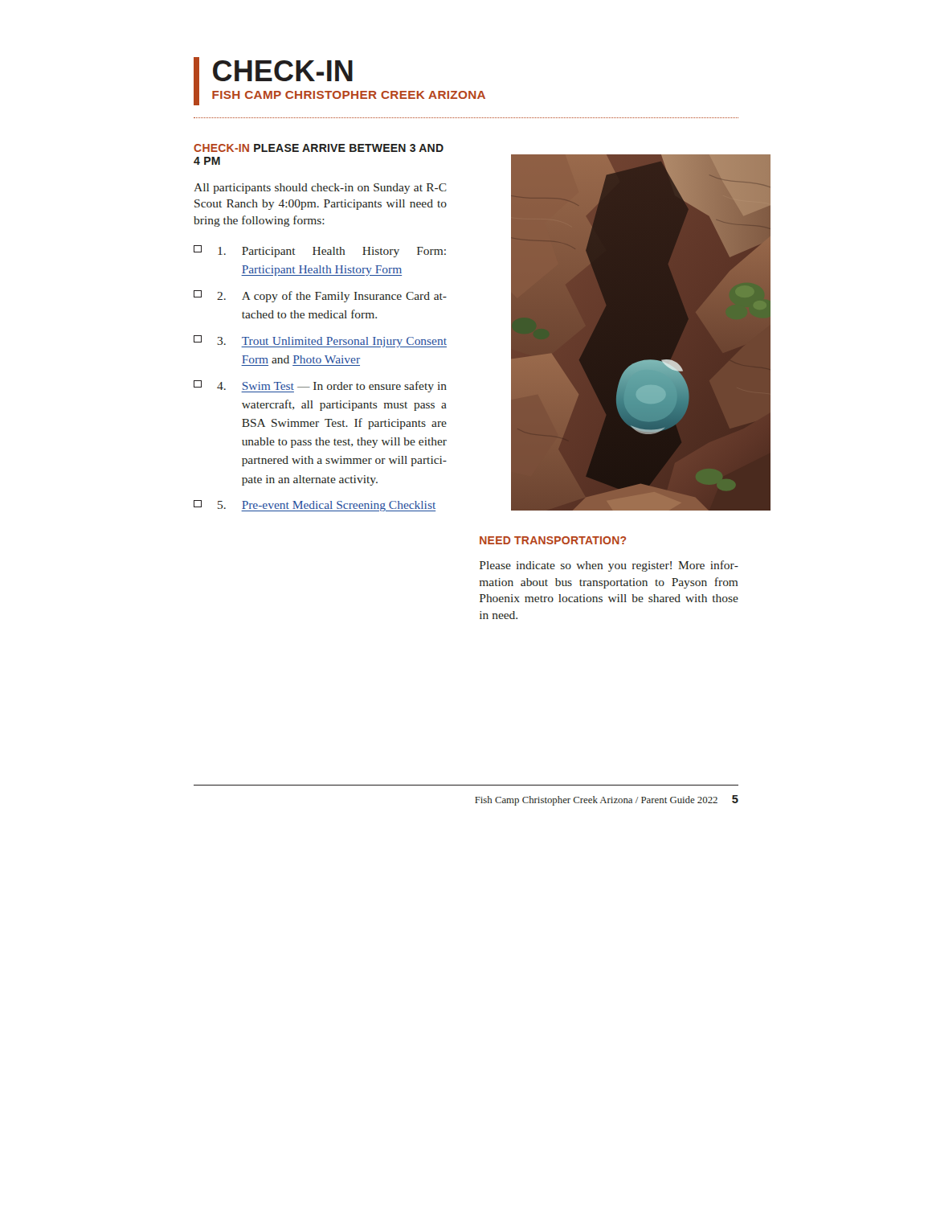CHECK-IN
FISH CAMP CHRISTOPHER CREEK ARIZONA
CHECK-IN PLEASE ARRIVE BETWEEN 3 AND 4 PM
All participants should check-in on Sunday at R-C Scout Ranch by 4:00pm. Participants will need to bring the following forms:
Participant Health History Form: Participant Health History Form
A copy of the Family Insurance Card attached to the medical form.
Trout Unlimited Personal Injury Consent Form and Photo Waiver
Swim Test — In order to ensure safety in watercraft, all participants must pass a BSA Swimmer Test. If participants are unable to pass the test, they will be either partnered with a swimmer or will participate in an alternate activity.
Pre-event Medical Screening Checklist
NEED TRANSPORTATION?
Please indicate so when you register! More information about bus transportation to Payson from Phoenix metro locations will be shared with those in need.
Fish Camp Christopher Creek Arizona / Parent Guide 2022 5